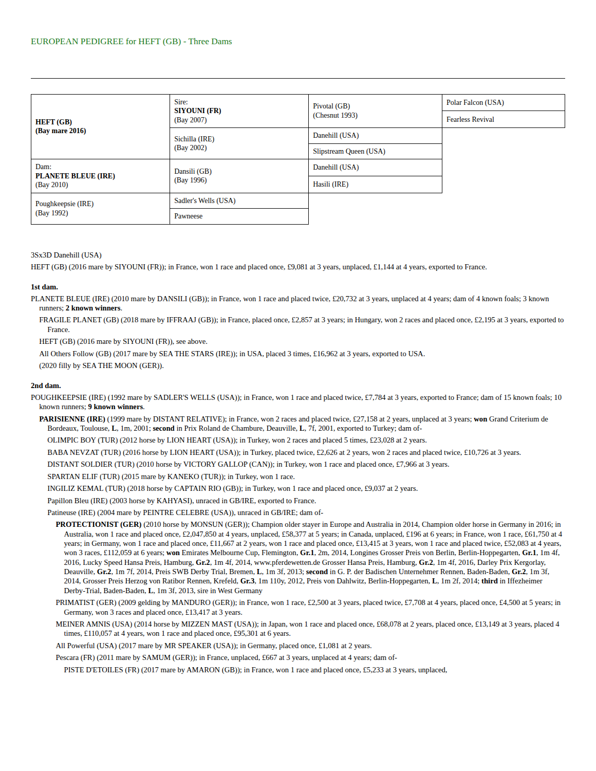EUROPEAN PEDIGREE for HEFT (GB) - Three Dams
| HEFT (GB) (Bay mare 2016) | Sire: SIYOUNI (FR) (Bay 2007) | Pivotal (GB) (Chesnut 1993) | Polar Falcon (USA) |
| Fearless Revival |
| Sichilla (IRE) (Bay 2002) | Danehill (USA) |
| Slipstream Queen (USA) |
| Dam: PLANETE BLEUE (IRE) (Bay 2010) | Dansili (GB) (Bay 1996) | Danehill (USA) |
| Hasili (IRE) |
| Poughkeepsie (IRE) (Bay 1992) | Sadler's Wells (USA) |
| Pawneese |
3Sx3D Danehill (USA)
HEFT (GB) (2016 mare by SIYOUNI (FR)); in France, won 1 race and placed once, £9,081 at 3 years, unplaced, £1,144 at 4 years, exported to France.
1st dam.
PLANETE BLEUE (IRE) (2010 mare by DANSILI (GB)); in France, won 1 race and placed twice, £20,732 at 3 years, unplaced at 4 years; dam of 4 known foals; 3 known runners; 2 known winners.
FRAGILE PLANET (GB) (2018 mare by IFFRAAJ (GB)); in France, placed once, £2,857 at 3 years; in Hungary, won 2 races and placed once, £2,195 at 3 years, exported to France.
HEFT (GB) (2016 mare by SIYOUNI (FR)), see above.
All Others Follow (GB) (2017 mare by SEA THE STARS (IRE)); in USA, placed 3 times, £16,962 at 3 years, exported to USA.
(2020 filly by SEA THE MOON (GER)).
2nd dam.
POUGHKEEPSIE (IRE) (1992 mare by SADLER'S WELLS (USA)); in France, won 1 race and placed twice, £7,784 at 3 years, exported to France; dam of 15 known foals; 10 known runners; 9 known winners.
PARISIENNE (IRE) (1999 mare by DISTANT RELATIVE); in France, won 2 races and placed twice, £27,158 at 2 years, unplaced at 3 years; won Grand Criterium de Bordeaux, Toulouse, L, 1m, 2001; second in Prix Roland de Chambure, Deauville, L, 7f, 2001, exported to Turkey; dam of-
OLIMPIC BOY (TUR) (2012 horse by LION HEART (USA)); in Turkey, won 2 races and placed 5 times, £23,028 at 2 years.
BABA NEVZAT (TUR) (2016 horse by LION HEART (USA)); in Turkey, placed twice, £2,626 at 2 years, won 2 races and placed twice, £10,726 at 3 years.
DISTANT SOLDIER (TUR) (2010 horse by VICTORY GALLOP (CAN)); in Turkey, won 1 race and placed once, £7,966 at 3 years.
SPARTAN ELIF (TUR) (2015 mare by KANEKO (TUR)); in Turkey, won 1 race.
INGILIZ KEMAL (TUR) (2018 horse by CAPTAIN RIO (GB)); in Turkey, won 1 race and placed once, £9,037 at 2 years.
Papillon Bleu (IRE) (2003 horse by KAHYASI), unraced in GB/IRE, exported to France.
Patineuse (IRE) (2004 mare by PEINTRE CELEBRE (USA)), unraced in GB/IRE; dam of-
PROTECTIONIST (GER) (2010 horse by MONSUN (GER)); Champion older stayer in Europe and Australia in 2014, Champion older horse in Germany in 2016; in Australia, won 1 race and placed once, £2,047,850 at 4 years, unplaced, £58,377 at 5 years; in Canada, unplaced, £196 at 6 years; in France, won 1 race, £61,750 at 4 years; in Germany, won 1 race and placed once, £11,667 at 2 years, won 1 race and placed once, £13,415 at 3 years, won 1 race and placed twice, £52,083 at 4 years, won 3 races, £112,059 at 6 years; won Emirates Melbourne Cup, Flemington, Gr.1, 2m, 2014, Longines Grosser Preis von Berlin, Berlin-Hoppegarten, Gr.1, 1m 4f, 2016, Lucky Speed Hansa Preis, Hamburg, Gr.2, 1m 4f, 2014, www.pferdewetten.de Grosser Hansa Preis, Hamburg, Gr.2, 1m 4f, 2016, Darley Prix Kergorlay, Deauville, Gr.2, 1m 7f, 2014, Preis SWB Derby Trial, Bremen, L, 1m 3f, 2013; second in G. P. der Badischen Unternehmer Rennen, Baden-Baden, Gr.2, 1m 3f, 2014, Grosser Preis Herzog von Ratibor Rennen, Krefeld, Gr.3, 1m 110y, 2012, Preis von Dahlwitz, Berlin-Hoppegarten, L, 1m 2f, 2014; third in Iffezheimer Derby-Trial, Baden-Baden, L, 1m 3f, 2013, sire in West Germany
PRIMATIST (GER) (2009 gelding by MANDURO (GER)); in France, won 1 race, £2,500 at 3 years, placed twice, £7,708 at 4 years, placed once, £4,500 at 5 years; in Germany, won 3 races and placed once, £13,417 at 3 years.
MEINER AMNIS (USA) (2014 horse by MIZZEN MAST (USA)); in Japan, won 1 race and placed once, £68,078 at 2 years, placed once, £13,149 at 3 years, placed 4 times, £110,057 at 4 years, won 1 race and placed once, £95,301 at 6 years.
All Powerful (USA) (2017 mare by MR SPEAKER (USA)); in Germany, placed once, £1,081 at 2 years.
Pescara (FR) (2011 mare by SAMUM (GER)); in France, unplaced, £667 at 3 years, unplaced at 4 years; dam of-
PISTE D'ETOILES (FR) (2017 mare by AMARON (GB)); in France, won 1 race and placed once, £5,233 at 3 years, unplaced,